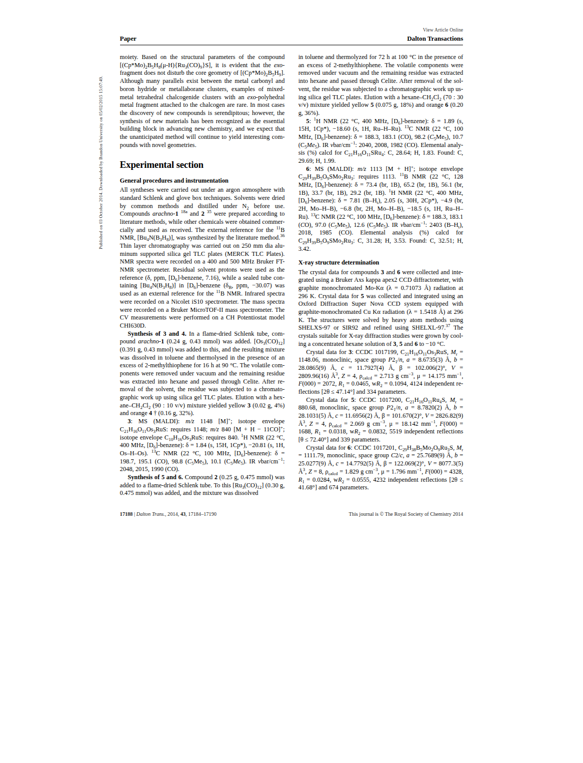View Article Online
Paper
Dalton Transactions
Published on 03 October 2014. Downloaded by Brandon University on 05/02/2015 15:07:49.
moiety. Based on the structural parameters of the compound [(Cp*Mo)2B5H8(μ-H){Ru3(CO)9}S], it is evident that the exo-fragment does not disturb the core geometry of [(Cp*Mo)2B5H9]. Although many parallels exist between the metal carbonyl and boron hydride or metallaborane clusters, examples of mixed-metal tetrahedral chalcogenide clusters with an exo-polyhedral metal fragment attached to the chalcogen are rare. In most cases the discovery of new compounds is serendipitous; however, the synthesis of new materials has been recognized as the essential building block in advancing new chemistry, and we expect that the unanticipated method will continue to yield interesting compounds with novel geometries.
Experimental section
General procedures and instrumentation
All syntheses were carried out under an argon atmosphere with standard Schlenk and glove box techniques. Solvents were dried by common methods and distilled under N2 before use. Compounds arachno-1 18a and 2 35 were prepared according to literature methods, while other chemicals were obtained commercially and used as received. The external reference for the 11B NMR, [Bu4N(B3H8)], was synthesized by the literature method.36 Thin layer chromatography was carried out on 250 mm dia aluminum supported silica gel TLC plates (MERCK TLC Plates). NMR spectra were recorded on a 400 and 500 MHz Bruker FT-NMR spectrometer. Residual solvent protons were used as the reference (δ, ppm, [D6]-benzene, 7.16), while a sealed tube containing [Bu4N(B3H8)] in [D6]-benzene (δB, ppm, −30.07) was used as an external reference for the 11B NMR. Infrared spectra were recorded on a Nicolet iS10 spectrometer. The mass spectra were recorded on a Bruker MicroTOF-II mass spectrometer. The CV measurements were performed on a CH Potentiostat model CHI630D.
Synthesis of 3 and 4. In a flame-dried Schlenk tube, compound arachno-1 (0.24 g, 0.43 mmol) was added. [Os3(CO)12] (0.391 g, 0.43 mmol) was added to this, and the resulting mixture was dissolved in toluene and thermolysed in the presence of an excess of 2-methylthiophene for 16 h at 90 °C. The volatile components were removed under vacuum and the remaining residue was extracted into hexane and passed through Celite. After removal of the solvent, the residue was subjected to a chromatographic work up using silica gel TLC plates. Elution with a hexane–CH2Cl2 (90 : 10 v/v) mixture yielded yellow 3 (0.02 g, 4%) and orange 4 † (0.16 g, 32%).
3: MS (MALDI): m/z 1148 [M]+; isotope envelope C21H16O11Os3RuS: requires 1148; m/z 840 [M + H − 11CO]+; isotope envelope C10H16Os3RuS: requires 840. 1H NMR (22 °C, 400 MHz, [D6]-benzene): δ = 1.84 (s, 15H, 1Cp*), −20.81 (s, 1H, Os–H–Os). 13C NMR (22 °C, 100 MHz, [D6]-benzene): δ = 198.7, 195.1 (CO), 98.8 (C5Me5), 10.1 (C5Me5). IR νbar/cm−1: 2048, 2015, 1990 (CO).
Synthesis of 5 and 6. Compound 2 (0.25 g, 0.475 mmol) was added to a flame-dried Schlenk tube. To this [Ru3(CO)12] (0.30 g, 0.475 mmol) was added, and the mixture was dissolved
in toluene and thermolyzed for 72 h at 100 °C in the presence of an excess of 2-methylthiophene. The volatile components were removed under vacuum and the remaining residue was extracted into hexane and passed through Celite. After removal of the solvent, the residue was subjected to a chromatographic work up using silica gel TLC plates. Elution with a hexane–CH2Cl2 (70 : 30 v/v) mixture yielded yellow 5 (0.075 g, 18%) and orange 6 (0.20 g, 36%).
5: 1H NMR (22 °C, 400 MHz, [D6]-benzene): δ = 1.89 (s, 15H, 1Cp*), −18.60 (s, 1H, Ru–H–Ru). 13C NMR (22 °C, 100 MHz, [D6]-benzene): δ = 188.3, 183.1 (CO), 98.2 (C5Me5), 10.7 (C5Me5). IR νbar/cm−1: 2040, 2008, 1982 (CO). Elemental analysis (%) calcd for C21H16O11SRu4: C, 28.64; H, 1.83. Found: C, 29.69; H, 1.99.
6: MS (MALDI): m/z 1113 [M + H]+; isotope envelope C29H39B5O9SMo2Ru3: requires 1113. 11B NMR (22 °C, 128 MHz, [D6]-benzene): δ = 73.4 (br, 1B), 65.2 (br, 1B), 56.1 (br, 1B), 33.7 (br, 1B), 29.2 (br, 1B). 1H NMR (22 °C, 400 MHz, [D6]-benzene): δ = 7.81 (B–Ht), 2.05 (s, 30H, 2Cp*), −4.9 (br, 2H, Mo–H–B), −6.8 (br, 2H, Mo–H–B), −18.5 (s, 1H, Ru–H–Ru). 13C NMR (22 °C, 100 MHz, [D6]-benzene): δ = 188.3, 183.1 (CO), 97.0 (C5Me5), 12.6 (C5Me5). IR νbar/cm−1: 2403 (B–Ht), 2018, 1985 (CO). Elemental analysis (%) calcd for C29H39B5O9SMo2Ru3: C, 31.28; H, 3.53. Found: C, 32.51; H, 3.42.
X-ray structure determination
The crystal data for compounds 3 and 6 were collected and integrated using a Bruker Axs kappa apex2 CCD diffractometer, with graphite monochromated Mo-Kα (λ = 0.71073 Å) radiation at 296 K. Crystal data for 5 was collected and integrated using an Oxford Diffraction Super Nova CCD system equipped with graphite-monochromated Cu Kα radiation (λ = 1.5418 Å) at 296 K. The structures were solved by heavy atom methods using SHELXS-97 or SIR92 and refined using SHELXL-97.37 The crystals suitable for X-ray diffraction studies were grown by cooling a concentrated hexane solution of 3, 5 and 6 to −10 °C.
Crystal data for 3: CCDC 1017199, C21H16O11Os3RuS, Mr = 1148.06, monoclinic, space group P21/n, a = 8.6735(3) Å, b = 28.0865(9) Å, c = 11.7927(4) Å, β = 102.006(2)°, V = 2809.96(16) Å3, Z = 4, ρcalcd = 2.713 g cm−3, μ = 14.175 mm−1, F(000) = 2072, R1 = 0.0465, wR2 = 0.1094, 4124 independent reflections [2θ ≤ 47.14°] and 334 parameters.
Crystal data for 5: CCDC 1017200, C21H16O11Ru4S, Mr = 880.68, monoclinic, space group P21/n, a = 8.7820(2) Å, b = 28.1031(5) Å, c = 11.6956(2) Å, β = 101.670(2)°, V = 2826.82(9) Å3, Z = 4, ρcalcd = 2.069 g cm−3, μ = 18.142 mm−1, F(000) = 1688, R1 = 0.0318, wR2 = 0.0832, 5519 independent reflections [θ ≤ 72.40°] and 339 parameters.
Crystal data for 6: CCDC 1017201, C29H38B5Mo2O9Ru3S, Mr = 1111.79, monoclinic, space group C2/c, a = 25.7689(9) Å, b = 25.0277(9) Å, c = 14.7792(5) Å, β = 122.069(2)°, V = 8077.3(5) Å3, Z = 8, ρcalcd = 1.829 g cm−3, μ = 1.796 mm−1, F(000) = 4328, R1 = 0.0284, wR2 = 0.0555, 4232 independent reflections [2θ ≤ 41.68°] and 674 parameters.
17188 | Dalton Trans., 2014, 43, 17184–17190
This journal is © The Royal Society of Chemistry 2014